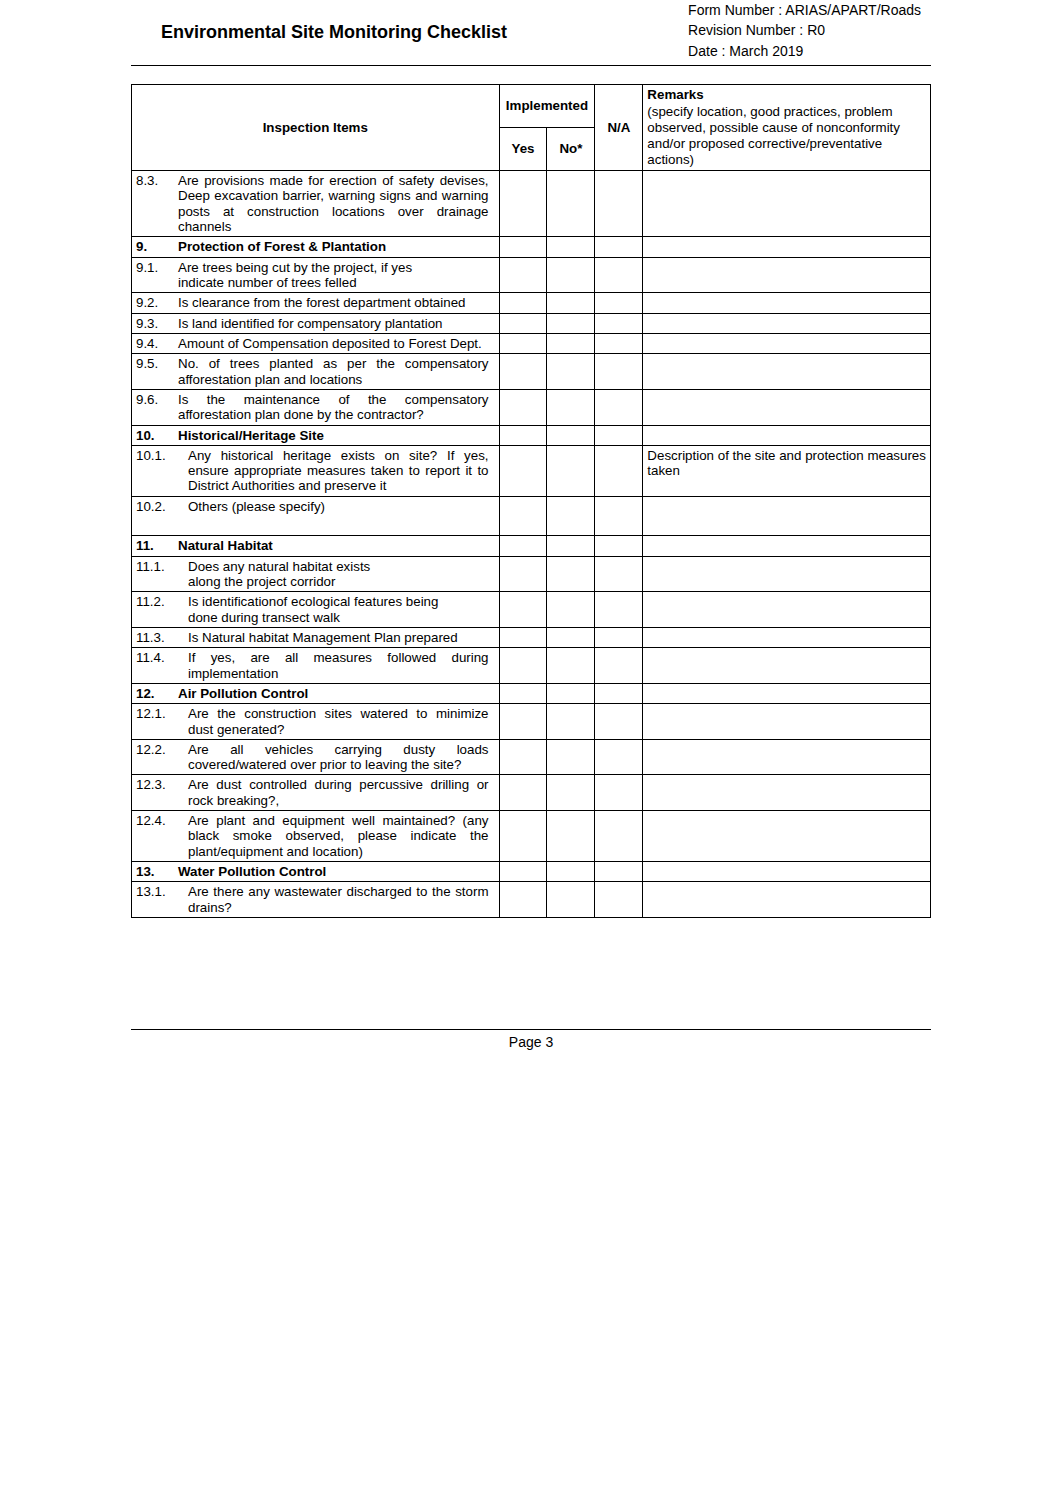Environmental Site Monitoring Checklist
Form Number : ARIAS/APART/Roads
Revision Number : R0
Date : March 2019
| Inspection Items | Implemented | N/A | Remarks (specify location, good practices, problem observed, possible cause of nonconformity and/or proposed corrective/preventative actions) |
| --- | --- | --- | --- |
| Yes | No* |
| 8.3. Are provisions made for erection of safety devises, Deep excavation barrier, warning signs and warning posts at construction locations over drainage channels | | | | |
| 9. Protection of Forest & Plantation | | | | |
| 9.1. Are trees being cut by the project, if yes indicate number of trees felled | | | | |
| 9.2. Is clearance from the forest department obtained | | | | |
| 9.3. Is land identified for compensatory plantation | | | | |
| 9.4. Amount of Compensation deposited to Forest Dept. | | | | |
| 9.5. No. of trees planted as per the compensatory afforestation plan and locations | | | | |
| 9.6. Is the maintenance of the compensatory afforestation plan done by the contractor? | | | | |
| 10. Historical/Heritage Site | | | | |
| 10.1. Any historical heritage exists on site? If yes, ensure appropriate measures taken to report it to District Authorities and preserve it | | | | Description of the site and protection measures taken |
| 10.2. Others (please specify) | | | | |
| 11. Natural Habitat | | | | |
| 11.1. Does any natural habitat exists along the project corridor | | | | |
| 11.2. Is identificationof ecological features being done during transect walk | | | | |
| 11.3. Is Natural habitat Management Plan prepared | | | | |
| 11.4. If yes, are all measures followed during implementation | | | | |
| 12. Air Pollution Control | | | | |
| 12.1. Are the construction sites watered to minimize dust generated? | | | | |
| 12.2. Are all vehicles carrying dusty loads covered/watered over prior to leaving the site? | | | | |
| 12.3. Are dust controlled during percussive drilling or rock breaking?, | | | | |
| 12.4. Are plant and equipment well maintained? (any black smoke observed, please indicate the plant/equipment and location) | | | | |
| 13. Water Pollution Control | | | | |
| 13.1. Are there any wastewater discharged to the storm drains? | | | | |
Page 3